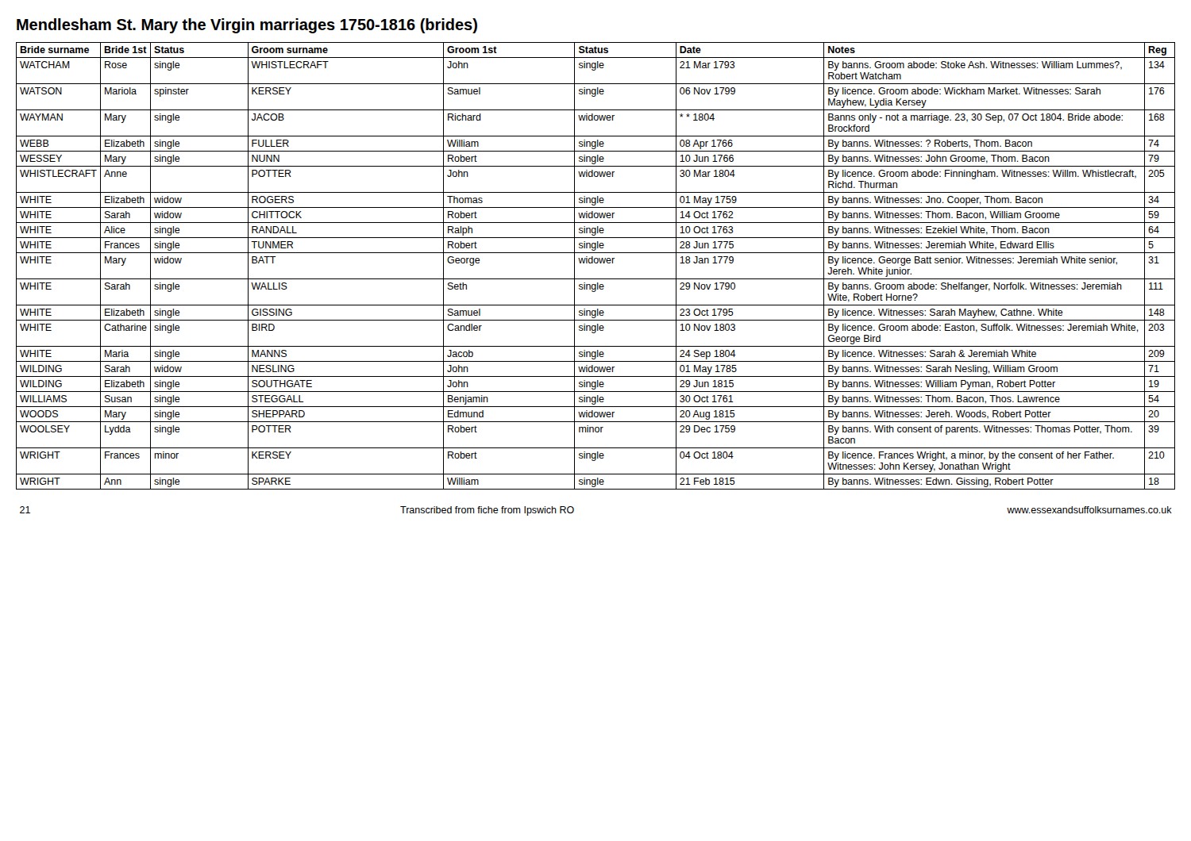Mendlesham St. Mary the Virgin marriages 1750-1816 (brides)
| Bride surname | Bride 1st | Status | Groom surname | Groom 1st | Status | Date | Notes | Reg |
| --- | --- | --- | --- | --- | --- | --- | --- | --- |
| WATCHAM | Rose | single | WHISTLECRAFT | John | single | 21 Mar 1793 | By banns. Groom abode: Stoke Ash. Witnesses: William Lummes?, Robert Watcham | 134 |
| WATSON | Mariola | spinster | KERSEY | Samuel | single | 06 Nov 1799 | By licence. Groom abode: Wickham Market. Witnesses: Sarah Mayhew, Lydia Kersey | 176 |
| WAYMAN | Mary | single | JACOB | Richard | widower | * * 1804 | Banns only - not a marriage. 23, 30 Sep, 07 Oct 1804. Bride abode: Brockford | 168 |
| WEBB | Elizabeth | single | FULLER | William | single | 08 Apr 1766 | By banns. Witnesses: ? Roberts, Thom. Bacon | 74 |
| WESSEY | Mary | single | NUNN | Robert | single | 10 Jun 1766 | By banns. Witnesses: John Groome, Thom. Bacon | 79 |
| WHISTLECRAFT | Anne | | POTTER | John | widower | 30 Mar 1804 | By licence. Groom abode: Finningham. Witnesses: Willm. Whistlecraft, Richd. Thurman | 205 |
| WHITE | Elizabeth | widow | ROGERS | Thomas | single | 01 May 1759 | By banns. Witnesses: Jno. Cooper, Thom. Bacon | 34 |
| WHITE | Sarah | widow | CHITTOCK | Robert | widower | 14 Oct 1762 | By banns. Witnesses: Thom. Bacon, William Groome | 59 |
| WHITE | Alice | single | RANDALL | Ralph | single | 10 Oct 1763 | By banns. Witnesses: Ezekiel White, Thom. Bacon | 64 |
| WHITE | Frances | single | TUNMER | Robert | single | 28 Jun 1775 | By banns. Witnesses: Jeremiah White, Edward Ellis | 5 |
| WHITE | Mary | widow | BATT | George | widower | 18 Jan 1779 | By licence. George Batt senior. Witnesses: Jeremiah White senior, Jereh. White junior. | 31 |
| WHITE | Sarah | single | WALLIS | Seth | single | 29 Nov 1790 | By banns. Groom abode: Shelfanger, Norfolk. Witnesses: Jeremiah Wite, Robert Horne? | 111 |
| WHITE | Elizabeth | single | GISSING | Samuel | single | 23 Oct 1795 | By licence. Witnesses: Sarah Mayhew, Cathne. White | 148 |
| WHITE | Catharine | single | BIRD | Candler | single | 10 Nov 1803 | By licence. Groom abode: Easton, Suffolk. Witnesses: Jeremiah White, George Bird | 203 |
| WHITE | Maria | single | MANNS | Jacob | single | 24 Sep 1804 | By licence. Witnesses: Sarah & Jeremiah White | 209 |
| WILDING | Sarah | widow | NESLING | John | widower | 01 May 1785 | By banns. Witnesses: Sarah Nesling, William Groom | 71 |
| WILDING | Elizabeth | single | SOUTHGATE | John | single | 29 Jun 1815 | By banns. Witnesses: William Pyman, Robert Potter | 19 |
| WILLIAMS | Susan | single | STEGGALL | Benjamin | single | 30 Oct 1761 | By banns. Witnesses: Thom. Bacon, Thos. Lawrence | 54 |
| WOODS | Mary | single | SHEPPARD | Edmund | widower | 20 Aug 1815 | By banns. Witnesses: Jereh. Woods, Robert Potter | 20 |
| WOOLSEY | Lydda | single | POTTER | Robert | minor | 29 Dec 1759 | By banns. With consent of parents. Witnesses: Thomas Potter, Thom. Bacon | 39 |
| WRIGHT | Frances | minor | KERSEY | Robert | single | 04 Oct 1804 | By licence. Frances Wright, a minor, by the consent of her Father. Witnesses: John Kersey, Jonathan Wright | 210 |
| WRIGHT | Ann | single | SPARKE | William | single | 21 Feb 1815 | By banns. Witnesses: Edwn. Gissing, Robert Potter | 18 |
| 21 | Transcribed from fiche from Ipswich RO | www.essexandsuffolksurnames.co.uk |